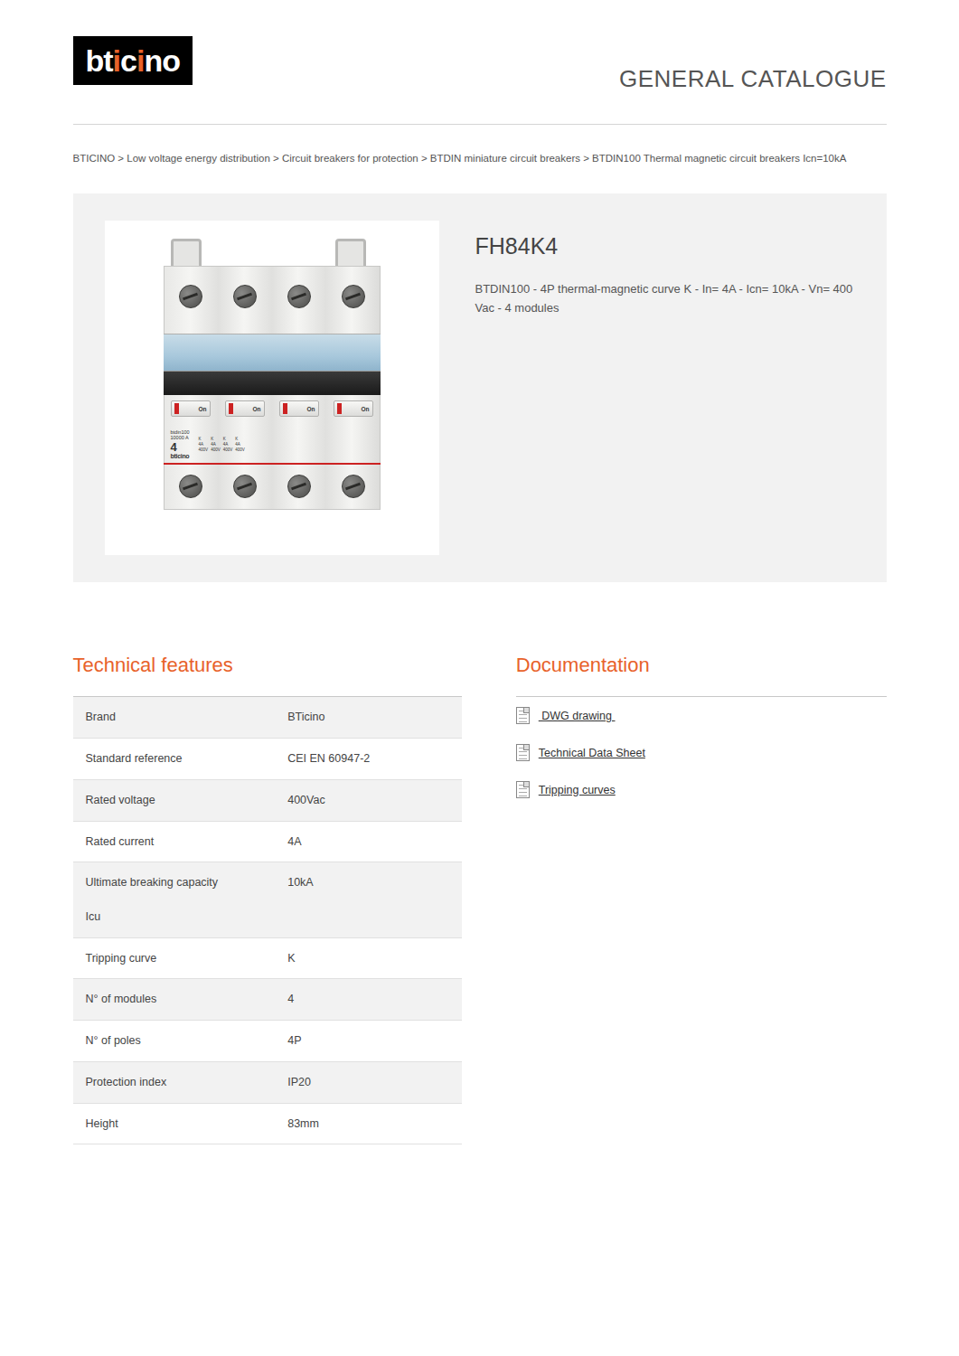bticino
General Catalogue
BTICINO > Low voltage energy distribution > Circuit breakers for protection > BTDIN miniature circuit breakers > BTDIN100 Thermal magnetic circuit breakers Icn=10kA
On
On
On
On
btdin100
10000 A
4
bticino
K
4A
400V K
4A
400V K
4A
400V K
4A
400V
FH84K4
BTDIN100 - 4P thermal-magnetic curve K - In= 4A - Icn= 10kA - Vn= 400 Vac - 4 modules
Technical features
| Brand | BTicino |
| Standard reference | CEI EN 60947-2 |
| Rated voltage | 400Vac |
| Rated current | 4A |
| Ultimate breaking capacity Icu | 10kA |
| Tripping curve | K |
| N° of modules | 4 |
| N° of poles | 4P |
| Protection index | IP20 |
| Height | 83mm |
Documentation
DWG drawing
Technical Data Sheet
Tripping curves